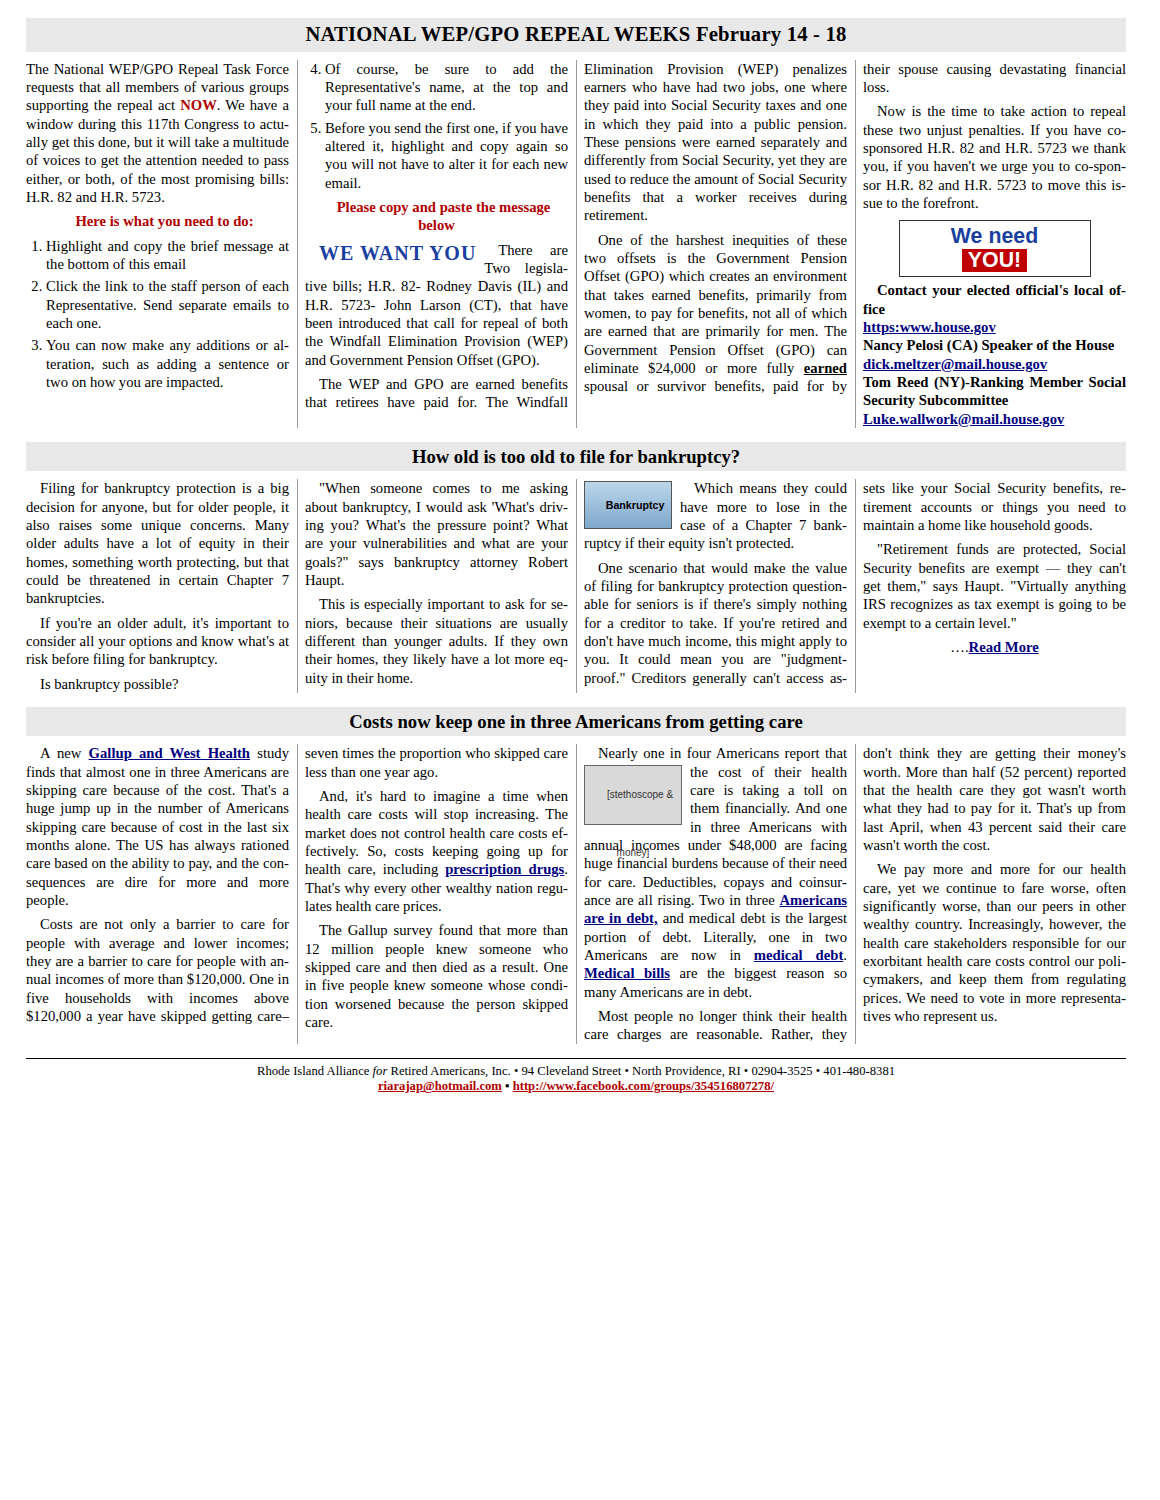NATIONAL WEP/GPO REPEAL WEEKS February 14 - 18
The National WEP/GPO Repeal Task Force requests that all members of various groups supporting the repeal act NOW. We have a window during this 117th Congress to actually get this done, but it will take a multitude of voices to get the attention needed to pass either, or both, of the most promising bills: H.R. 82 and H.R. 5723.
Here is what you need to do:
Highlight and copy the brief message at the bottom of this email
Click the link to the staff person of each Representative. Send separate emails to each one.
You can now make any additions or alteration, such as adding a sentence or two on how you are impacted.
Of course, be sure to add the Representative's name, at the top and your full name at the end.
Before you send the first one, if you have altered it, highlight and copy again so you will not have to alter it for each new email.
Please copy and paste the message below
WE WANT YOUThere are Two legislative bills; H.R. 82- Rodney Davis (IL) and H.R. 5723- John Larson (CT), that have been introduced that call for repeal of both the Windfall Elimination Provision (WEP) and Government Pension Offset (GPO).
The WEP and GPO are earned benefits that retirees have paid for. The Windfall Elimination Provision (WEP) penalizes earners who have had two jobs, one where they paid into Social Security taxes and one in which they paid into a public pension. These pensions were earned separately and differently from Social Security, yet they are used to reduce the amount of Social Security benefits that a worker receives during retirement.
One of the harshest inequities of these two offsets is the Government Pension Offset (GPO) which creates an environment that takes earned benefits, primarily from women, to pay for benefits, not all of which are earned that are primarily for men. The Government Pension Offset (GPO) can eliminate $24,000 or more fully earned spousal or survivor benefits, paid for by their spouse causing devastating financial loss.
Now is the time to take action to repeal these two unjust penalties. If you have co-sponsored H.R. 82 and H.R. 5723 we thank you, if you haven't we urge you to co-sponsor H.R. 82 and H.R. 5723 to move this issue to the forefront.
We need
YOU!
Contact your elected official's local office
https:www.house.gov
Nancy Pelosi (CA) Speaker of the House
dick.meltzer@mail.house.gov
Tom Reed (NY)-Ranking Member Social Security Subcommittee
Luke.wallwork@mail.house.gov
How old is too old to file for bankruptcy?
Filing for bankruptcy protection is a big decision for anyone, but for older people, it also raises some unique concerns. Many older adults have a lot of equity in their homes, something worth protecting, but that could be threatened in certain Chapter 7 bankruptcies.
If you're an older adult, it's important to consider all your options and know what's at risk before filing for bankruptcy.
Is bankruptcy possible?
"When someone comes to me asking about bankruptcy, I would ask 'What's driving you? What's the pressure point? What are your vulnerabilities and what are your goals?" says bankruptcy attorney Robert Haupt.
This is especially important to ask for seniors, because their situations are usually different than younger adults. If they own their homes, they likely have a lot more equity in their home.
Bankruptcy Which means they could have more to lose in the case of a Chapter 7 bankruptcy if their equity isn't protected.
One scenario that would make the value of filing for bankruptcy protection questionable for seniors is if there's simply nothing for a creditor to take. If you're retired and don't have much income, this might apply to you. It could mean you are "judgment-proof." Creditors generally can't access assets like your Social Security benefits, retirement accounts or things you need to maintain a home like household goods.
"Retirement funds are protected, Social Security benefits are exempt — they can't get them," says Haupt. "Virtually anything IRS recognizes as tax exempt is going to be exempt to a certain level."
….Read More
Costs now keep one in three Americans from getting care
A new Gallup and West Health study finds that almost one in three Americans are skipping care because of the cost. That's a huge jump up in the number of Americans skipping care because of cost in the last six months alone. The US has always rationed care based on the ability to pay, and the consequences are dire for more and more people.
Costs are not only a barrier to care for people with average and lower incomes; they are a barrier to care for people with annual incomes of more than $120,000. One in five households with incomes above $120,000 a year have skipped getting care–seven times the proportion who skipped care less than one year ago.
And, it's hard to imagine a time when health care costs will stop increasing. The market does not control health care costs effectively. So, costs keeping going up for health care, including prescription drugs. That's why every other wealthy nation regulates health care prices.
The Gallup survey found that more than 12 million people knew someone who skipped care and then died as a result. One in five people knew someone whose condition worsened because the person skipped care.
Nearly one in four Americans [stethoscope & money] report that the cost of their health care is taking a toll on them financially. And one in three Americans with annual incomes under $48,000 are facing huge financial burdens because of their need for care. Deductibles, copays and coinsurance are all rising. Two in three Americans are in debt, and medical debt is the largest portion of debt. Literally, one in two Americans are now in medical debt. Medical bills are the biggest reason so many Americans are in debt.
Most people no longer think their health care charges are reasonable. Rather, they don't think they are getting their money's worth. More than half (52 percent) reported that the health care they got wasn't worth what they had to pay for it. That's up from last April, when 43 percent said their care wasn't worth the cost.
We pay more and more for our health care, yet we continue to fare worse, often significantly worse, than our peers in other wealthy country. Increasingly, however, the health care stakeholders responsible for our exorbitant health care costs control our policymakers, and keep them from regulating prices. We need to vote in more representatives who represent us.
Rhode Island Alliance for Retired Americans, Inc. • 94 Cleveland Street • North Providence, RI • 02904-3525 • 401-480-8381
riarajap@hotmail.com • http://www.facebook.com/groups/354516807278/